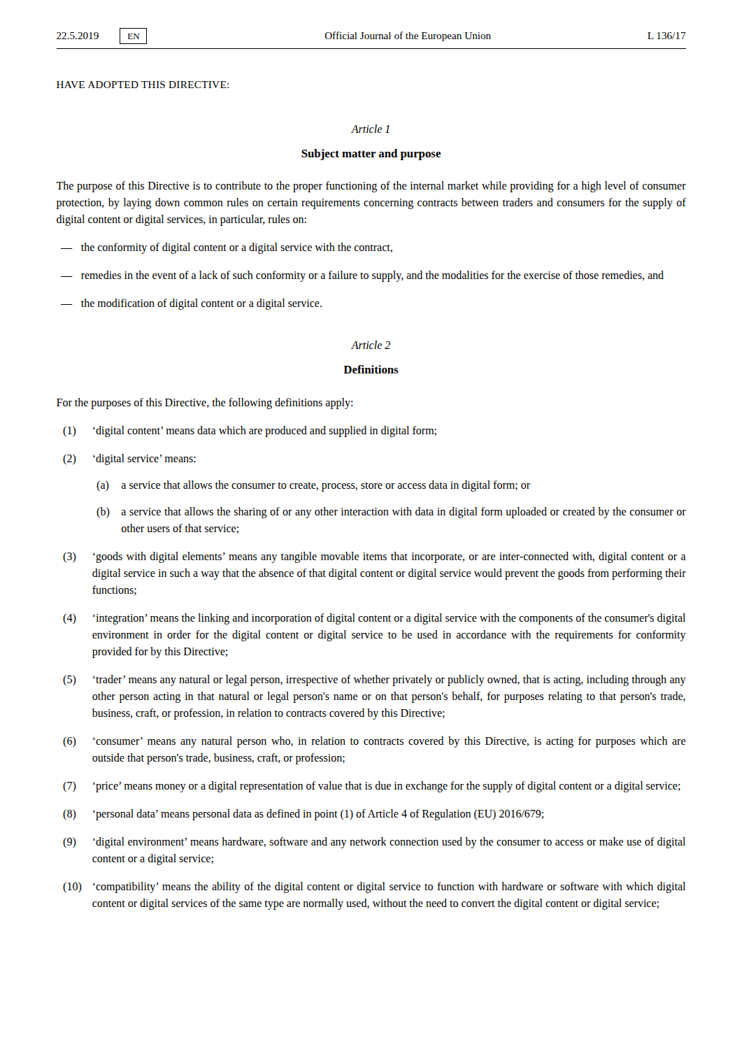22.5.2019 EN Official Journal of the European Union L 136/17
HAVE ADOPTED THIS DIRECTIVE:
Article 1
Subject matter and purpose
The purpose of this Directive is to contribute to the proper functioning of the internal market while providing for a high level of consumer protection, by laying down common rules on certain requirements concerning contracts between traders and consumers for the supply of digital content or digital services, in particular, rules on:
the conformity of digital content or a digital service with the contract,
remedies in the event of a lack of such conformity or a failure to supply, and the modalities for the exercise of those remedies, and
the modification of digital content or a digital service.
Article 2
Definitions
For the purposes of this Directive, the following definitions apply:
‘digital content’ means data which are produced and supplied in digital form;
‘digital service’ means:
a service that allows the consumer to create, process, store or access data in digital form; or
a service that allows the sharing of or any other interaction with data in digital form uploaded or created by the consumer or other users of that service;
‘goods with digital elements’ means any tangible movable items that incorporate, or are inter-connected with, digital content or a digital service in such a way that the absence of that digital content or digital service would prevent the goods from performing their functions;
‘integration’ means the linking and incorporation of digital content or a digital service with the components of the consumer's digital environment in order for the digital content or digital service to be used in accordance with the requirements for conformity provided for by this Directive;
‘trader’ means any natural or legal person, irrespective of whether privately or publicly owned, that is acting, including through any other person acting in that natural or legal person's name or on that person's behalf, for purposes relating to that person's trade, business, craft, or profession, in relation to contracts covered by this Directive;
‘consumer’ means any natural person who, in relation to contracts covered by this Directive, is acting for purposes which are outside that person's trade, business, craft, or profession;
‘price’ means money or a digital representation of value that is due in exchange for the supply of digital content or a digital service;
‘personal data’ means personal data as defined in point (1) of Article 4 of Regulation (EU) 2016/679;
‘digital environment’ means hardware, software and any network connection used by the consumer to access or make use of digital content or a digital service;
‘compatibility’ means the ability of the digital content or digital service to function with hardware or software with which digital content or digital services of the same type are normally used, without the need to convert the digital content or digital service;